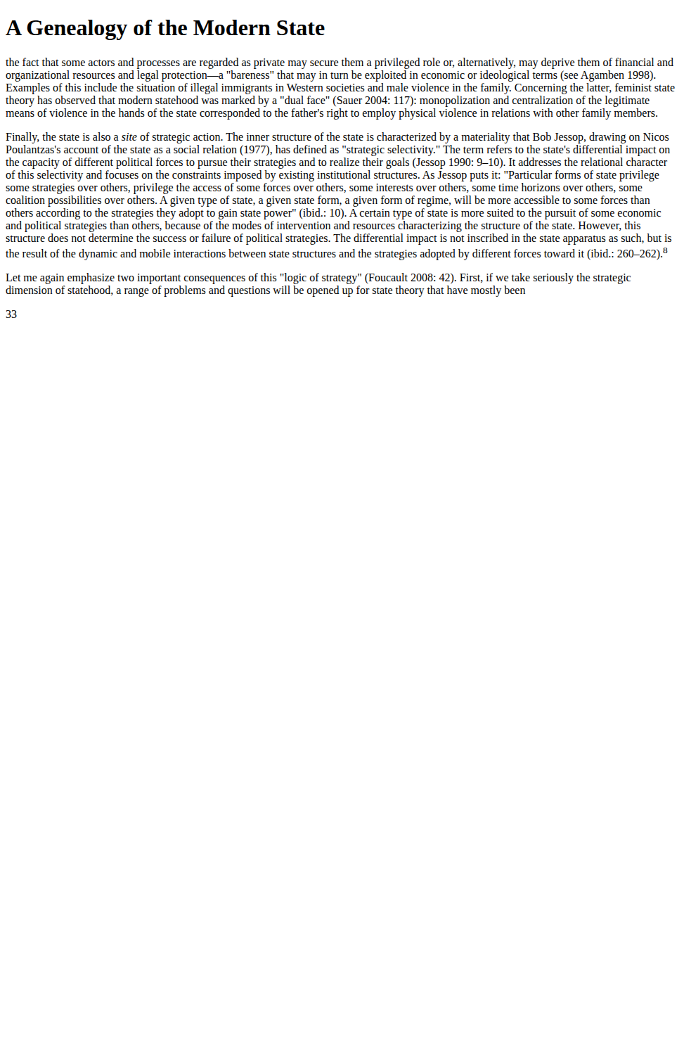A Genealogy of the Modern State
the fact that some actors and processes are regarded as private may secure them a privileged role or, alternatively, may deprive them of financial and organizational resources and legal protection—a "bareness" that may in turn be exploited in economic or ideological terms (see Agamben 1998). Examples of this include the situation of illegal immigrants in Western societies and male violence in the family. Concerning the latter, feminist state theory has observed that modern statehood was marked by a "dual face" (Sauer 2004: 117): monopolization and centralization of the legitimate means of violence in the hands of the state corresponded to the father's right to employ physical violence in relations with other family members.
Finally, the state is also a site of strategic action. The inner structure of the state is characterized by a materiality that Bob Jessop, drawing on Nicos Poulantzas's account of the state as a social relation (1977), has defined as "strategic selectivity." The term refers to the state's differential impact on the capacity of different political forces to pursue their strategies and to realize their goals (Jessop 1990: 9–10). It addresses the relational character of this selectivity and focuses on the constraints imposed by existing institutional structures. As Jessop puts it: "Particular forms of state privilege some strategies over others, privilege the access of some forces over others, some interests over others, some time horizons over others, some coalition possibilities over others. A given type of state, a given state form, a given form of regime, will be more accessible to some forces than others according to the strategies they adopt to gain state power" (ibid.: 10). A certain type of state is more suited to the pursuit of some economic and political strategies than others, because of the modes of intervention and resources characterizing the structure of the state. However, this structure does not determine the success or failure of political strategies. The differential impact is not inscribed in the state apparatus as such, but is the result of the dynamic and mobile interactions between state structures and the strategies adopted by different forces toward it (ibid.: 260–262).8
Let me again emphasize two important consequences of this "logic of strategy" (Foucault 2008: 42). First, if we take seriously the strategic dimension of statehood, a range of problems and questions will be opened up for state theory that have mostly been
33